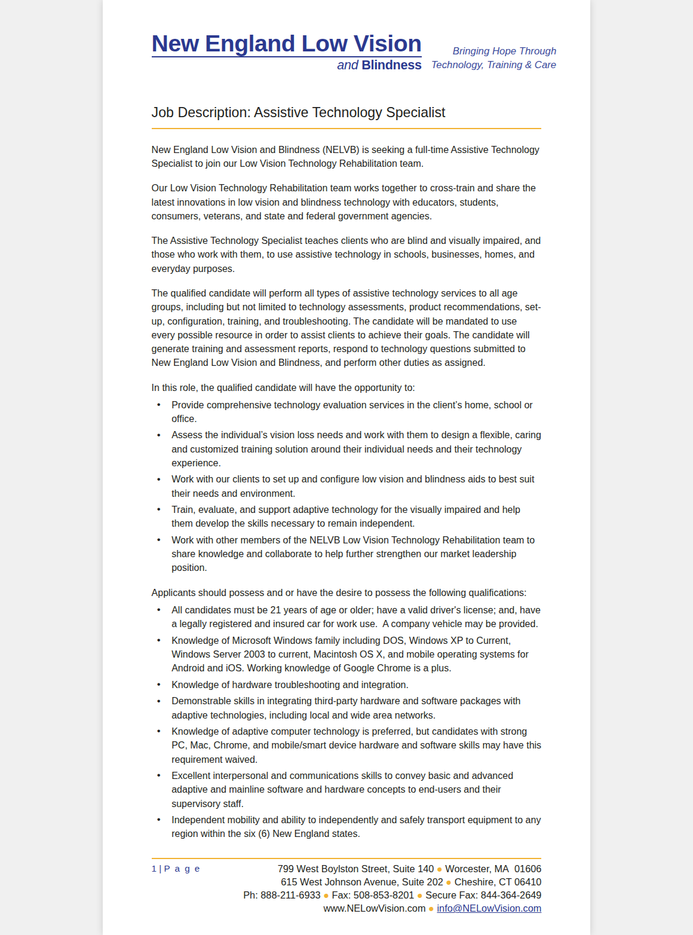New England Low Vision
and Blindness
Bringing Hope Through
Technology, Training & Care
Job Description: Assistive Technology Specialist
New England Low Vision and Blindness (NELVB) is seeking a full-time Assistive Technology Specialist to join our Low Vision Technology Rehabilitation team.
Our Low Vision Technology Rehabilitation team works together to cross-train and share the latest innovations in low vision and blindness technology with educators, students, consumers, veterans, and state and federal government agencies.
The Assistive Technology Specialist teaches clients who are blind and visually impaired, and those who work with them, to use assistive technology in schools, businesses, homes, and everyday purposes.
The qualified candidate will perform all types of assistive technology services to all age groups, including but not limited to technology assessments, product recommendations, set-up, configuration, training, and troubleshooting. The candidate will be mandated to use every possible resource in order to assist clients to achieve their goals. The candidate will generate training and assessment reports, respond to technology questions submitted to New England Low Vision and Blindness, and perform other duties as assigned.
In this role, the qualified candidate will have the opportunity to:
Provide comprehensive technology evaluation services in the client’s home, school or office.
Assess the individual’s vision loss needs and work with them to design a flexible, caring and customized training solution around their individual needs and their technology experience.
Work with our clients to set up and configure low vision and blindness aids to best suit their needs and environment.
Train, evaluate, and support adaptive technology for the visually impaired and help them develop the skills necessary to remain independent.
Work with other members of the NELVB Low Vision Technology Rehabilitation team to share knowledge and collaborate to help further strengthen our market leadership position.
Applicants should possess and or have the desire to possess the following qualifications:
All candidates must be 21 years of age or older; have a valid driver's license; and, have a legally registered and insured car for work use. A company vehicle may be provided.
Knowledge of Microsoft Windows family including DOS, Windows XP to Current, Windows Server 2003 to current, Macintosh OS X, and mobile operating systems for Android and iOS. Working knowledge of Google Chrome is a plus.
Knowledge of hardware troubleshooting and integration.
Demonstrable skills in integrating third-party hardware and software packages with adaptive technologies, including local and wide area networks.
Knowledge of adaptive computer technology is preferred, but candidates with strong PC, Mac, Chrome, and mobile/smart device hardware and software skills may have this requirement waived.
Excellent interpersonal and communications skills to convey basic and advanced adaptive and mainline software and hardware concepts to end-users and their supervisory staff.
Independent mobility and ability to independently and safely transport equipment to any region within the six (6) New England states.
1 | P a g e
799 West Boylston Street, Suite 140 ● Worcester, MA 01606
615 West Johnson Avenue, Suite 202 ● Cheshire, CT 06410
Ph: 888-211-6933 ● Fax: 508-853-8201 ● Secure Fax: 844-364-2649
www.NELowVision.com ● info@NELowVision.com